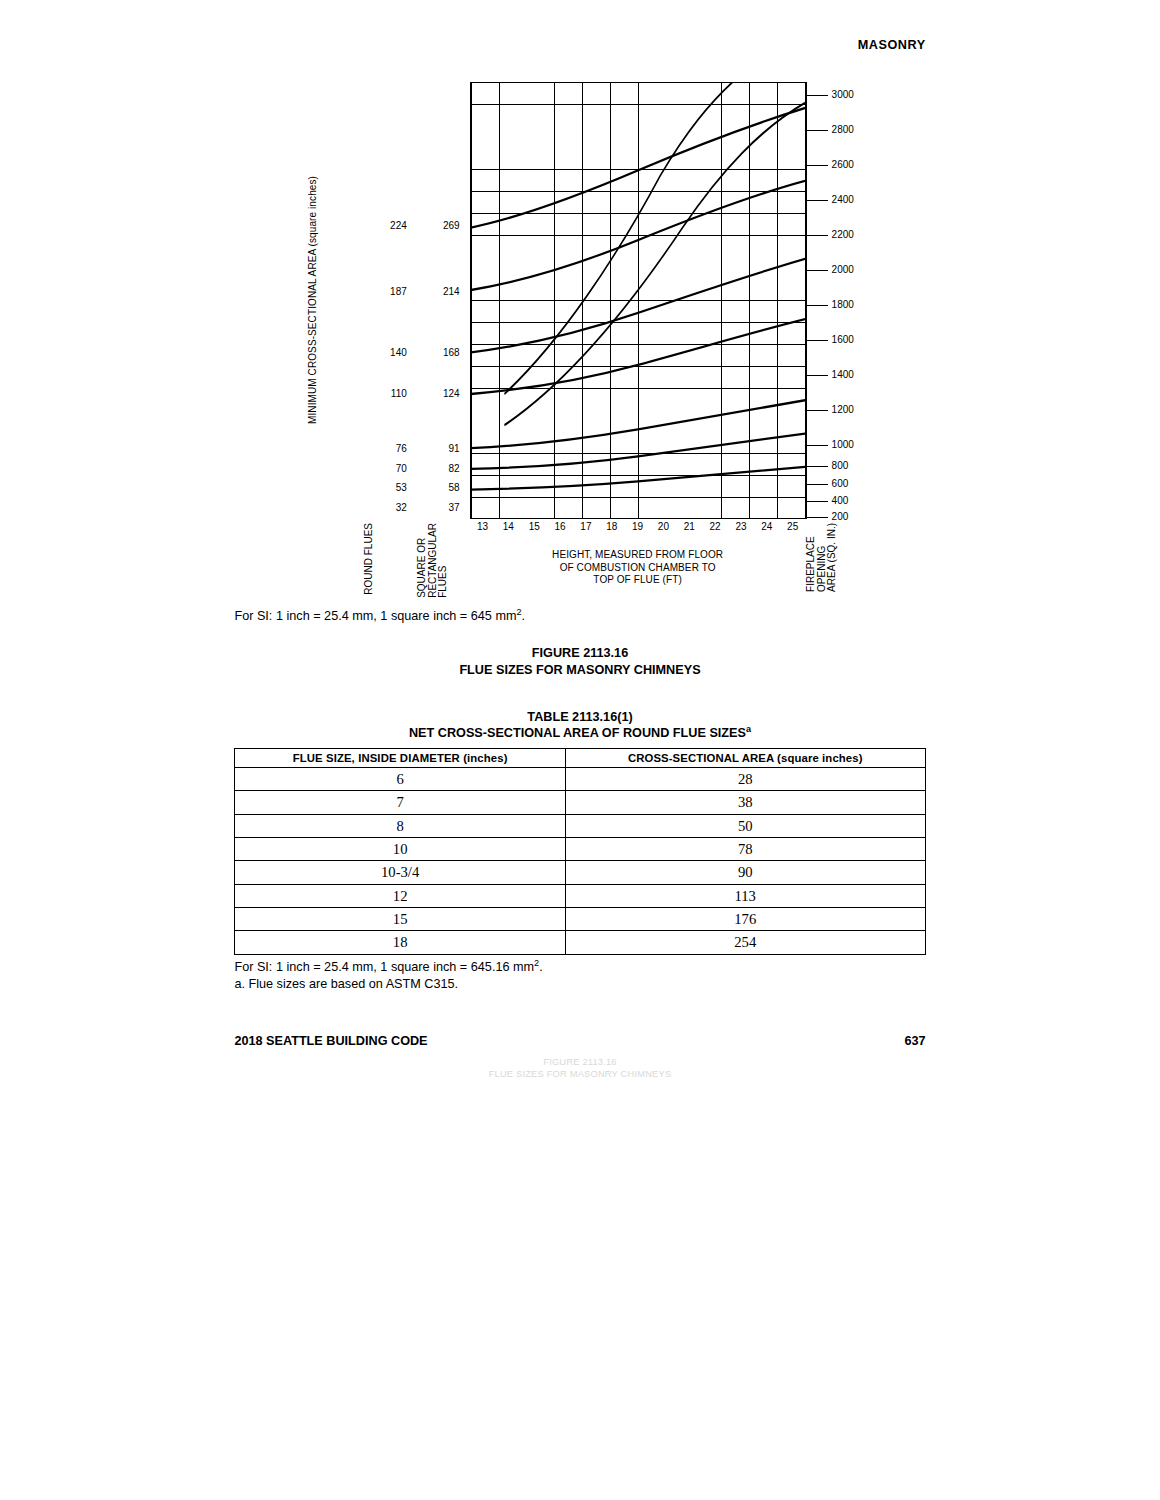MASONRY
MINIMUM CROSS-SECTIONAL AREA (square inches)
224 187 140 110 76 70 53 32
269 214 168 124 91 82 58 37
3000 2800 2600 2400 2200 2000 1800 1600 1400 1200 1000 800 600 400 200
ROUND FLUES
SQUARE OR
RECTANGULAR
FLUES
131415161718 19202122232425
HEIGHT, MEASURED FROM FLOOR
OF COMBUSTION CHAMBER TO
TOP OF FLUE (FT)
FIREPLACE
OPENING
AREA (SQ. IN.)
FIGURE 2113.16
FLUE SIZES FOR MASONRY CHIMNEYS
For SI: 1 inch = 25.4 mm, 1 square inch = 645 mm2.
FIGURE 2113.16
FLUE SIZES FOR MASONRY CHIMNEYS
TABLE 2113.16(1)
NET CROSS-SECTIONAL AREA OF ROUND FLUE SIZESa
| FLUE SIZE, INSIDE DIAMETER (inches) | CROSS-SECTIONAL AREA (square inches) |
| --- | --- |
| 6 | 28 |
| 7 | 38 |
| 8 | 50 |
| 10 | 78 |
| 10-3/4 | 90 |
| 12 | 113 |
| 15 | 176 |
| 18 | 254 |
For SI: 1 inch = 25.4 mm, 1 square inch = 645.16 mm2.
a. Flue sizes are based on ASTM C315.
2018 SEATTLE BUILDING CODE
637